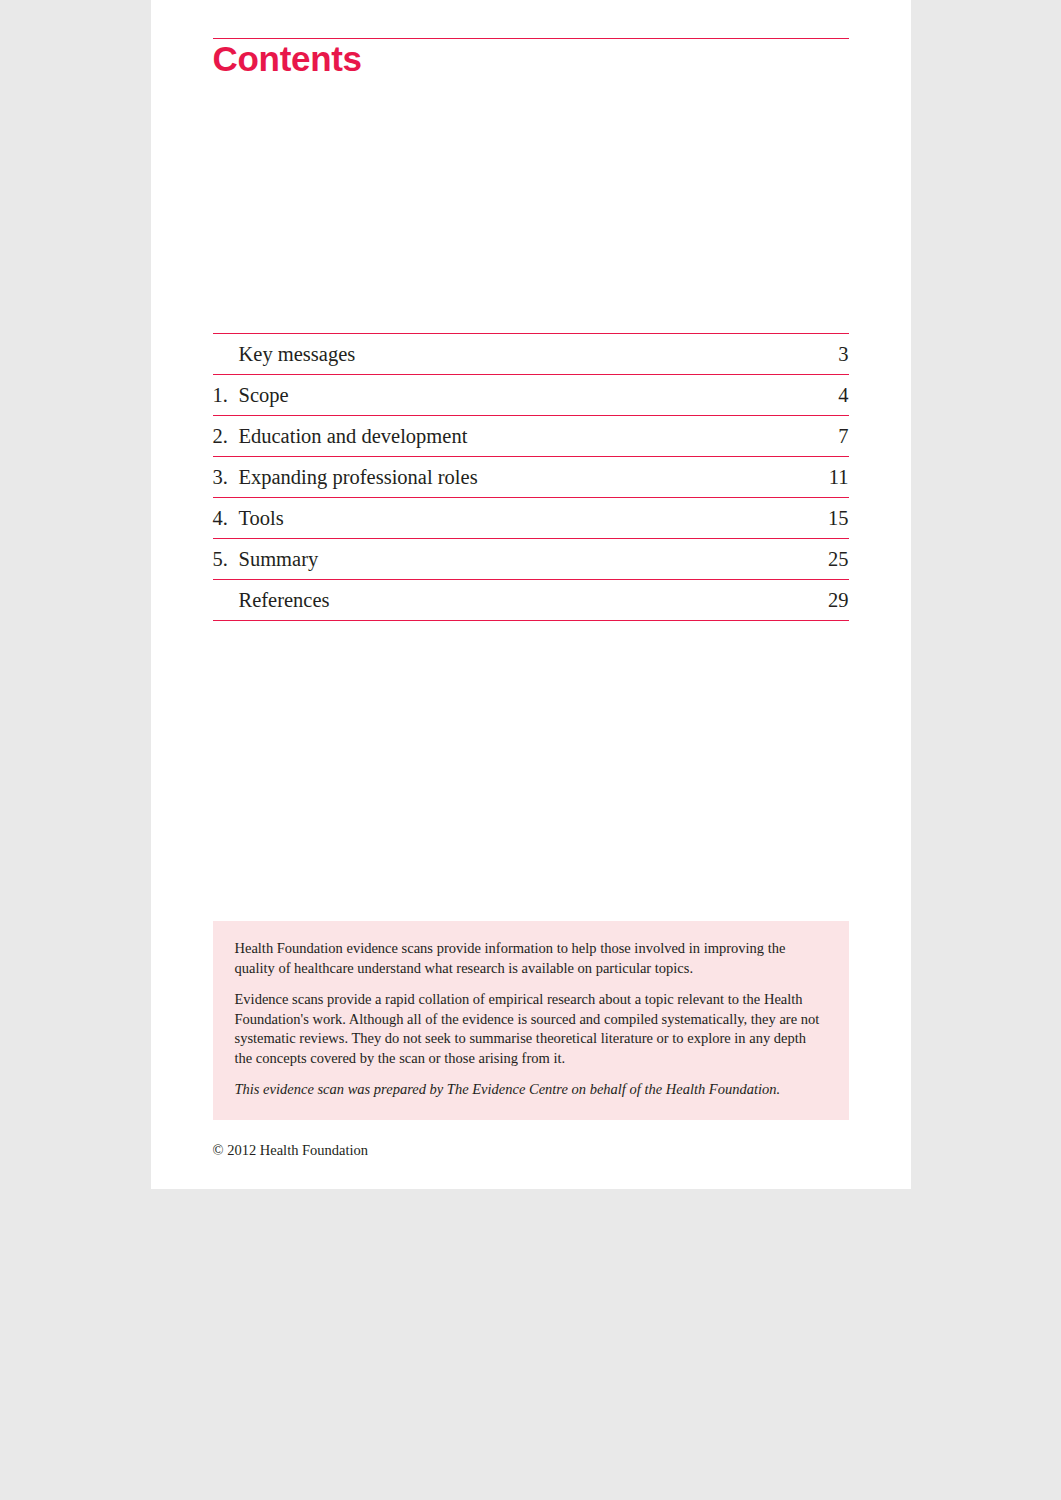Contents
| | Key messages | 3 |
| 1. | Scope | 4 |
| 2. | Education and development | 7 |
| 3. | Expanding professional roles | 11 |
| 4. | Tools | 15 |
| 5. | Summary | 25 |
| | References | 29 |
Health Foundation evidence scans provide information to help those involved in improving the quality of healthcare understand what research is available on particular topics.
Evidence scans provide a rapid collation of empirical research about a topic relevant to the Health Foundation's work. Although all of the evidence is sourced and compiled systematically, they are not systematic reviews. They do not seek to summarise theoretical literature or to explore in any depth the concepts covered by the scan or those arising from it.
This evidence scan was prepared by The Evidence Centre on behalf of the Health Foundation.
© 2012 Health Foundation